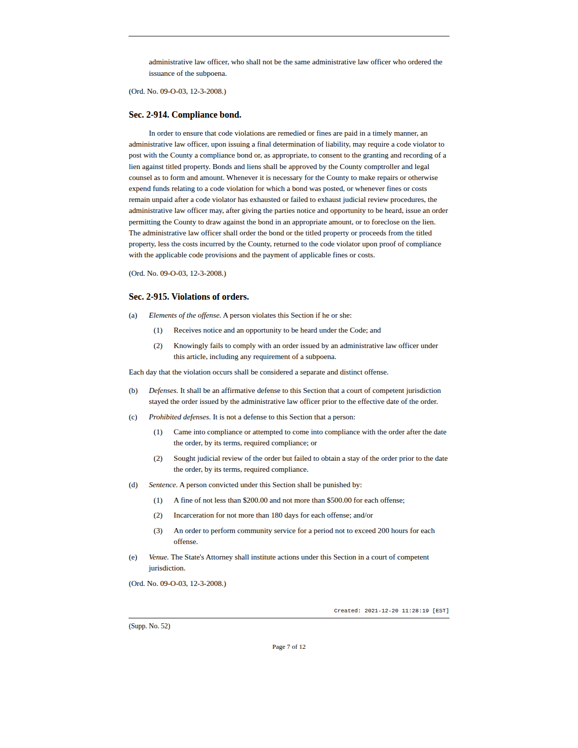administrative law officer, who shall not be the same administrative law officer who ordered the issuance of the subpoena.
(Ord. No. 09-O-03, 12-3-2008.)
Sec. 2-914. Compliance bond.
In order to ensure that code violations are remedied or fines are paid in a timely manner, an administrative law officer, upon issuing a final determination of liability, may require a code violator to post with the County a compliance bond or, as appropriate, to consent to the granting and recording of a lien against titled property. Bonds and liens shall be approved by the County comptroller and legal counsel as to form and amount. Whenever it is necessary for the County to make repairs or otherwise expend funds relating to a code violation for which a bond was posted, or whenever fines or costs remain unpaid after a code violator has exhausted or failed to exhaust judicial review procedures, the administrative law officer may, after giving the parties notice and opportunity to be heard, issue an order permitting the County to draw against the bond in an appropriate amount, or to foreclose on the lien. The administrative law officer shall order the bond or the titled property or proceeds from the titled property, less the costs incurred by the County, returned to the code violator upon proof of compliance with the applicable code provisions and the payment of applicable fines or costs.
(Ord. No. 09-O-03, 12-3-2008.)
Sec. 2-915. Violations of orders.
(a)
Elements of the offense. A person violates this Section if he or she:
(1)
Receives notice and an opportunity to be heard under the Code; and
(2)
Knowingly fails to comply with an order issued by an administrative law officer under this article, including any requirement of a subpoena.
Each day that the violation occurs shall be considered a separate and distinct offense.
(b)
Defenses. It shall be an affirmative defense to this Section that a court of competent jurisdiction stayed the order issued by the administrative law officer prior to the effective date of the order.
(c)
Prohibited defenses. It is not a defense to this Section that a person:
(1)
Came into compliance or attempted to come into compliance with the order after the date the order, by its terms, required compliance; or
(2)
Sought judicial review of the order but failed to obtain a stay of the order prior to the date the order, by its terms, required compliance.
(d)
Sentence. A person convicted under this Section shall be punished by:
(1)
A fine of not less than $200.00 and not more than $500.00 for each offense;
(2)
Incarceration for not more than 180 days for each offense; and/or
(3)
An order to perform community service for a period not to exceed 200 hours for each offense.
(e)
Venue. The State's Attorney shall institute actions under this Section in a court of competent jurisdiction.
(Ord. No. 09-O-03, 12-3-2008.)
(Supp. No. 52)
Created: 2021-12-20 11:28:19 [EST]
Page 7 of 12